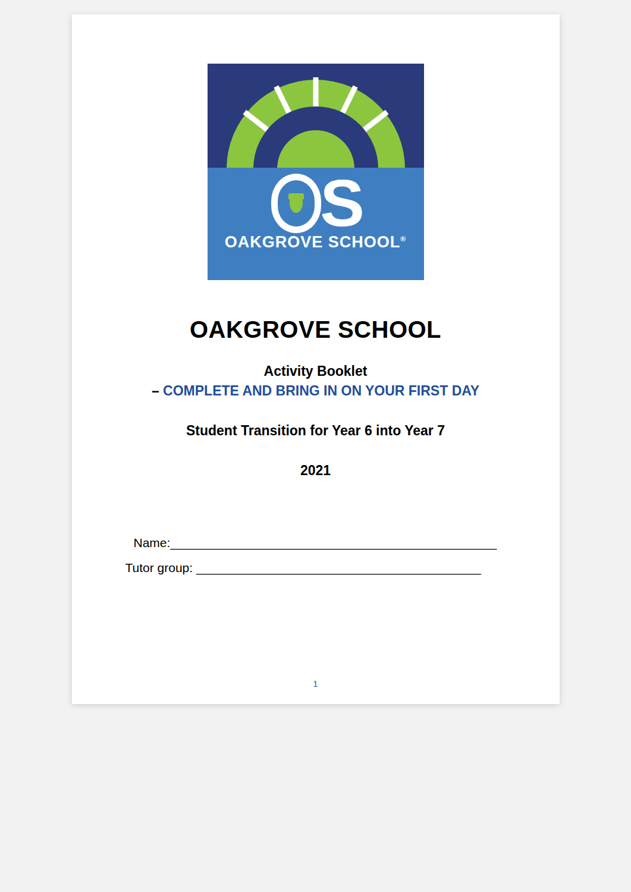S
OAKGROVE SCHOOL®
OAKGROVE SCHOOL
Activity Booklet
– COMPLETE AND BRING IN ON YOUR FIRST DAY
Student Transition for Year 6 into Year 7
2021
Name:_______________________________________________
Tutor group: _________________________________________
1